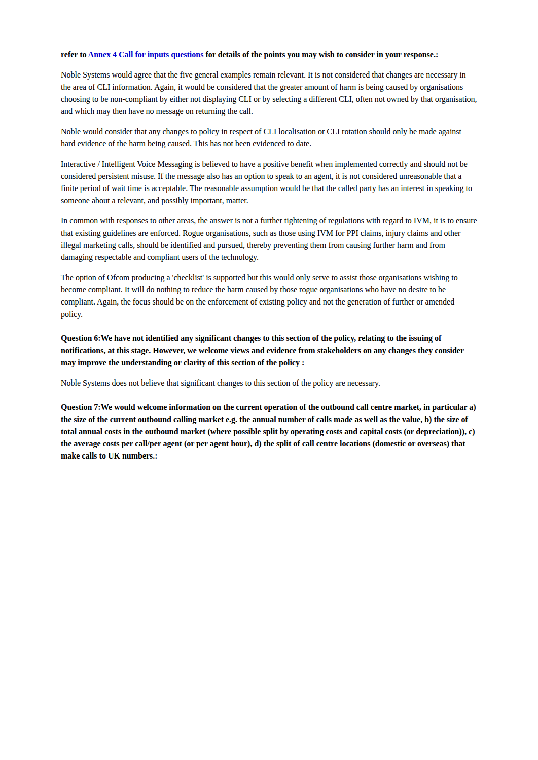refer to Annex 4 Call for inputs questions for details of the points you may wish to consider in your response.:
Noble Systems would agree that the five general examples remain relevant. It is not considered that changes are necessary in the area of CLI information. Again, it would be considered that the greater amount of harm is being caused by organisations choosing to be non-compliant by either not displaying CLI or by selecting a different CLI, often not owned by that organisation, and which may then have no message on returning the call.
Noble would consider that any changes to policy in respect of CLI localisation or CLI rotation should only be made against hard evidence of the harm being caused. This has not been evidenced to date.
Interactive / Intelligent Voice Messaging is believed to have a positive benefit when implemented correctly and should not be considered persistent misuse. If the message also has an option to speak to an agent, it is not considered unreasonable that a finite period of wait time is acceptable. The reasonable assumption would be that the called party has an interest in speaking to someone about a relevant, and possibly important, matter.
In common with responses to other areas, the answer is not a further tightening of regulations with regard to IVM, it is to ensure that existing guidelines are enforced. Rogue organisations, such as those using IVM for PPI claims, injury claims and other illegal marketing calls, should be identified and pursued, thereby preventing them from causing further harm and from damaging respectable and compliant users of the technology.
The option of Ofcom producing a 'checklist' is supported but this would only serve to assist those organisations wishing to become compliant. It will do nothing to reduce the harm caused by those rogue organisations who have no desire to be compliant. Again, the focus should be on the enforcement of existing policy and not the generation of further or amended policy.
Question 6:We have not identified any significant changes to this section of the policy, relating to the issuing of notifications, at this stage. However, we welcome views and evidence from stakeholders on any changes they consider may improve the understanding or clarity of this section of the policy :
Noble Systems does not believe that significant changes to this section of the policy are necessary.
Question 7:We would welcome information on the current operation of the outbound call centre market, in particular a) the size of the current outbound calling market e.g. the annual number of calls made as well as the value, b) the size of total annual costs in the outbound market (where possible split by operating costs and capital costs (or depreciation)), c) the average costs per call/per agent (or per agent hour), d) the split of call centre locations (domestic or overseas) that make calls to UK numbers.: